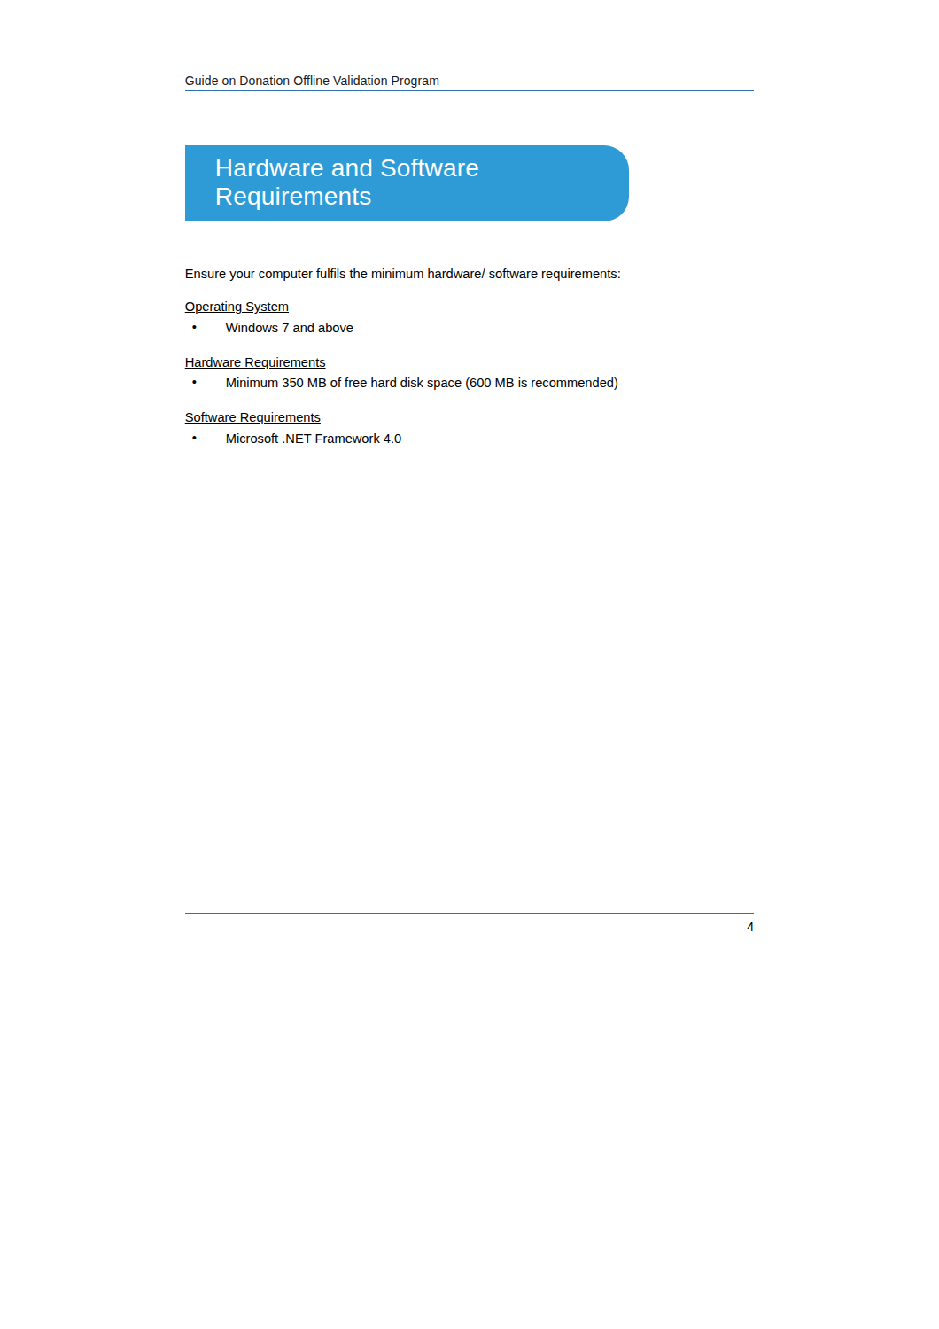Guide on Donation Offline Validation Program
Hardware and Software Requirements
Ensure your computer fulfils the minimum hardware/ software requirements:
Operating System
Windows 7 and above
Hardware Requirements
Minimum 350 MB of free hard disk space (600 MB is recommended)
Software Requirements
Microsoft .NET Framework 4.0
4